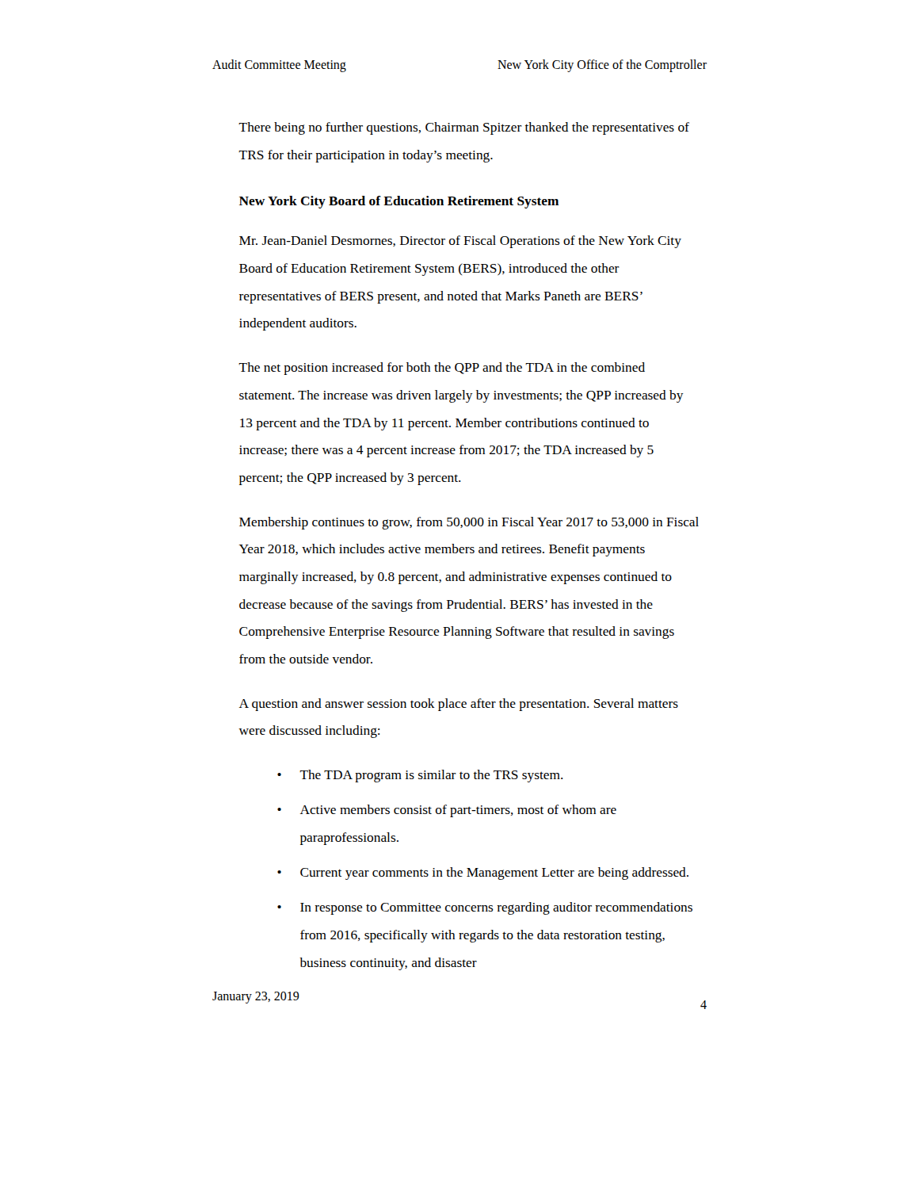Audit Committee Meeting
New York City Office of the Comptroller
There being no further questions, Chairman Spitzer thanked the representatives of TRS for their participation in today’s meeting.
New York City Board of Education Retirement System
Mr. Jean-Daniel Desmornes, Director of Fiscal Operations of the New York City Board of Education Retirement System (BERS), introduced the other representatives of BERS present, and noted that Marks Paneth are BERS’ independent auditors.
The net position increased for both the QPP and the TDA in the combined statement. The increase was driven largely by investments; the QPP increased by 13 percent and the TDA by 11 percent. Member contributions continued to increase; there was a 4 percent increase from 2017; the TDA increased by 5 percent; the QPP increased by 3 percent.
Membership continues to grow, from 50,000 in Fiscal Year 2017 to 53,000 in Fiscal Year 2018, which includes active members and retirees. Benefit payments marginally increased, by 0.8 percent, and administrative expenses continued to decrease because of the savings from Prudential. BERS’ has invested in the Comprehensive Enterprise Resource Planning Software that resulted in savings from the outside vendor.
A question and answer session took place after the presentation. Several matters were discussed including:
The TDA program is similar to the TRS system.
Active members consist of part-timers, most of whom are paraprofessionals.
Current year comments in the Management Letter are being addressed.
In response to Committee concerns regarding auditor recommendations from 2016, specifically with regards to the data restoration testing, business continuity, and disaster
January 23, 2019
4